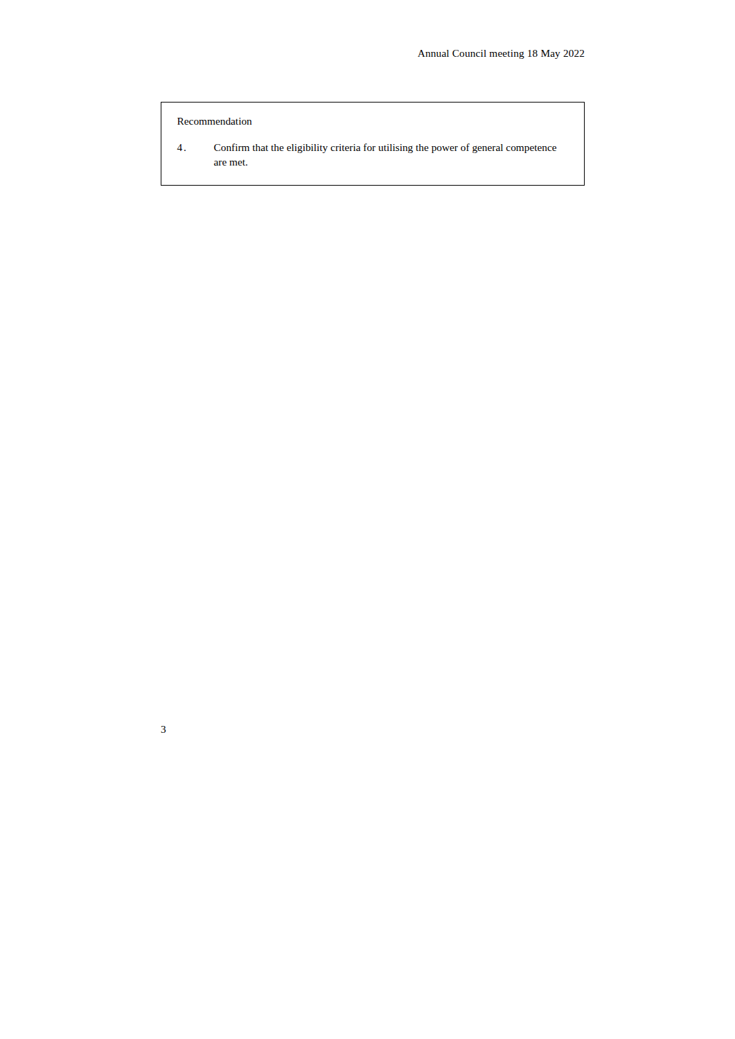Annual Council meeting 18 May 2022
Recommendation
4.
Confirm that the eligibility criteria for utilising the power of general competence are met.
3